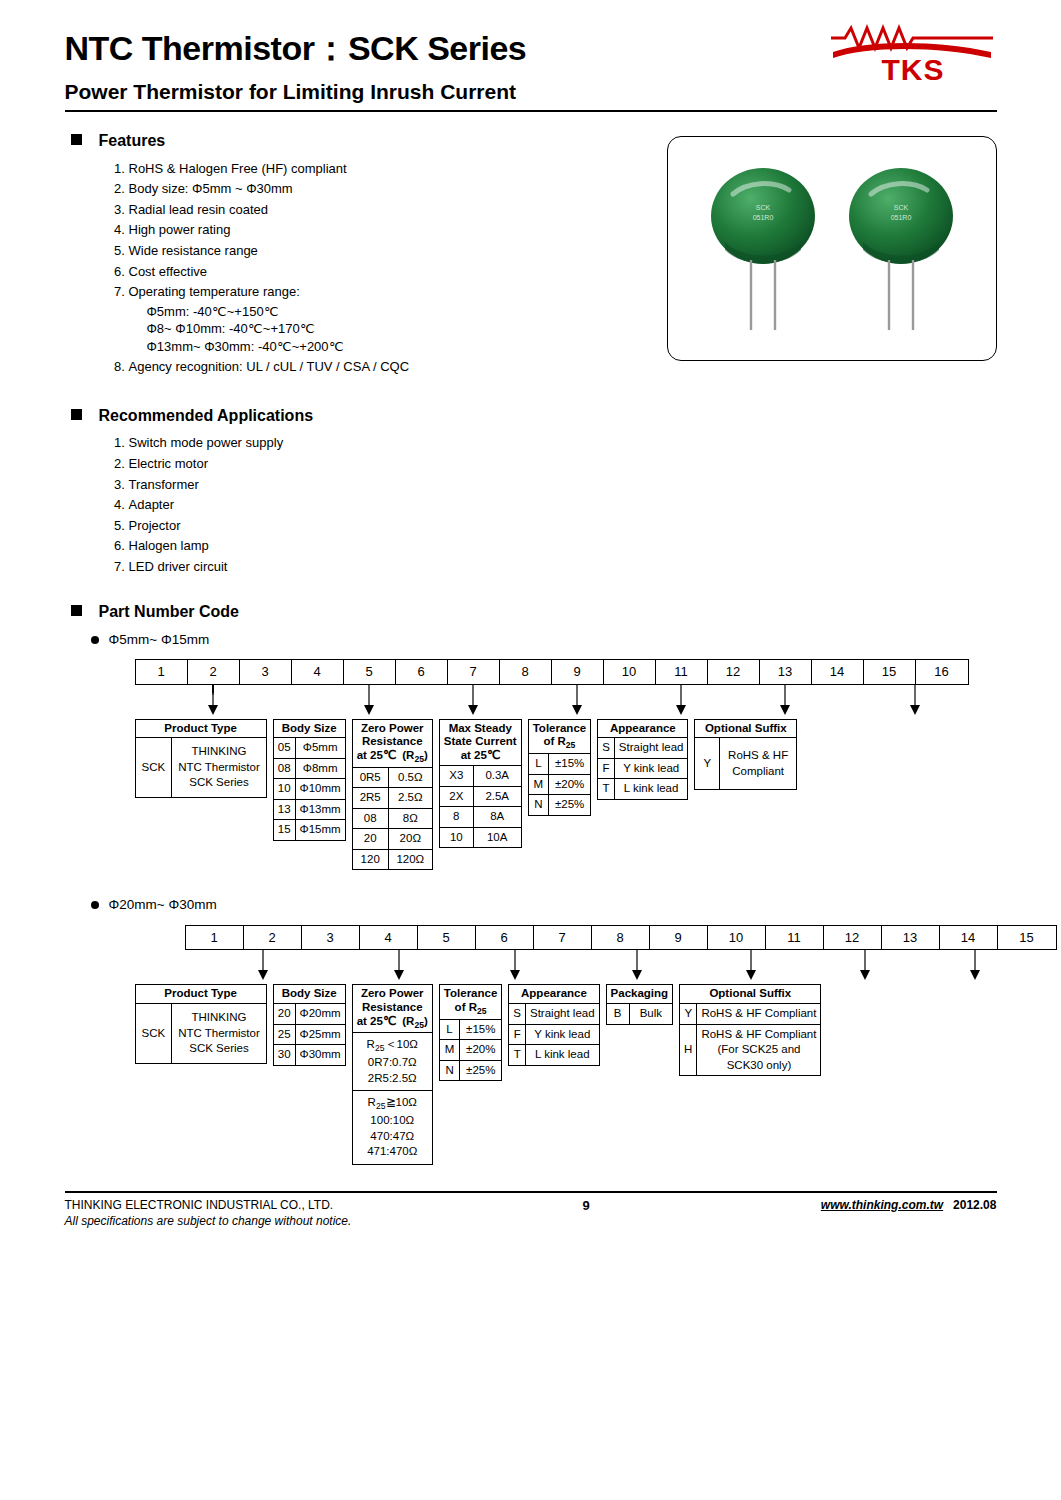TKS
NTC Thermistor：SCK Series
Power Thermistor for Limiting Inrush Current
Features
RoHS & Halogen Free (HF) compliant
Body size: Φ5mm ~ Φ30mm
Radial lead resin coated
High power rating
Wide resistance range
Cost effective
Operating temperature range:
Φ5mm: -40℃~+150℃
Φ8~ Φ10mm: -40℃~+170℃
Φ13mm~ Φ30mm: -40℃~+200℃
Agency recognition: UL / cUL / TUV / CSA / CQC
SCK 051R0
SCK 051R0
Recommended Applications
Switch mode power supply
Electric motor
Transformer
Adapter
Projector
Halogen lamp
LED driver circuit
Part Number Code
Φ5mm~ Φ15mm
1
2
3
4
5
6
7
8
9
10
11
12
13
14
15
16
| Product Type |
| --- |
| SCK | THINKING NTC Thermistor SCK Series |
| Body Size |
| --- |
| 05 | Φ5mm |
| 08 | Φ8mm |
| 10 | Φ10mm |
| 13 | Φ13mm |
| 15 | Φ15mm |
| Zero Power Resistance at 25℃ (R 25 ) |
| --- |
| 0R5 | 0.5Ω |
| 2R5 | 2.5Ω |
| 08 | 8Ω |
| 20 | 20Ω |
| 120 | 120Ω |
| Max Steady State Current at 25℃ |
| --- |
| X3 | 0.3A |
| 2X | 2.5A |
| 8 | 8A |
| 10 | 10A |
| Tolerance of R 25 |
| --- |
| L | ±15% |
| M | ±20% |
| N | ±25% |
| Appearance |
| --- |
| S | Straight lead |
| F | Y kink lead |
| T | L kink lead |
| Optional Suffix |
| --- |
| Y | RoHS & HF Compliant |
Φ20mm~ Φ30mm
1
2
3
4
5
6
7
8
9
10
11
12
13
14
15
| Product Type |
| --- |
| SCK | THINKING NTC Thermistor SCK Series |
| Body Size |
| --- |
| 20 | Φ20mm |
| 25 | Φ25mm |
| 30 | Φ30mm |
| Zero Power Resistance at 25℃ (R 25 ) |
| --- |
| R 25 ＜10Ω 0R7:0.7Ω 2R5:2.5Ω |
| R 25 ≧10Ω 100:10Ω 470:47Ω 471:470Ω |
| Tolerance of R 25 |
| --- |
| L | ±15% |
| M | ±20% |
| N | ±25% |
| Appearance |
| --- |
| S | Straight lead |
| F | Y kink lead |
| T | L kink lead |
| Packaging |
| --- |
| B | Bulk |
| Optional Suffix |
| --- |
| Y | RoHS & HF Compliant |
| H | RoHS & HF Compliant (For SCK25 and SCK30 only) |
THINKING ELECTRONIC INDUSTRIAL CO., LTD.
All specifications are subject to change without notice.
9
www.thinking.com.tw 2012.08